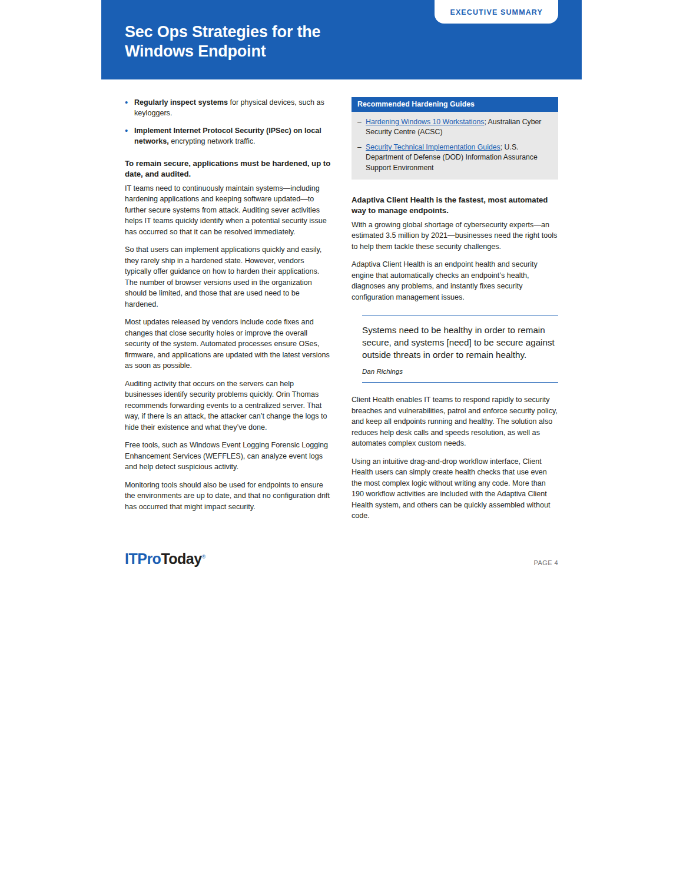Executive Summary
Sec Ops Strategies for the
Windows Endpoint
Regularly inspect systems for physical devices, such as keyloggers.
Implement Internet Protocol Security (IPSec) on local networks, encrypting network traffic.
To remain secure, applications must be hardened, up to date, and audited.
IT teams need to continuously maintain systems—including hardening applications and keeping software updated—to further secure systems from attack. Auditing sever activities helps IT teams quickly identify when a potential security issue has occurred so that it can be resolved immediately.
So that users can implement applications quickly and easily, they rarely ship in a hardened state. However, vendors typically offer guidance on how to harden their applications. The number of browser versions used in the organization should be limited, and those that are used need to be hardened.
Most updates released by vendors include code fixes and changes that close security holes or improve the overall security of the system. Automated processes ensure OSes, firmware, and applications are updated with the latest versions as soon as possible.
Auditing activity that occurs on the servers can help businesses identify security problems quickly. Orin Thomas recommends forwarding events to a centralized server. That way, if there is an attack, the attacker can’t change the logs to hide their existence and what they’ve done.
Free tools, such as Windows Event Logging Forensic Logging Enhancement Services (WEFFLES), can analyze event logs and help detect suspicious activity.
Monitoring tools should also be used for endpoints to ensure the environments are up to date, and that no configuration drift has occurred that might impact security.
Recommended Hardening Guides
Hardening Windows 10 Workstations; Australian Cyber Security Centre (ACSC)
Security Technical Implementation Guides; U.S. Department of Defense (DOD) Information Assurance Support Environment
Adaptiva Client Health is the fastest, most automated way to manage endpoints.
With a growing global shortage of cybersecurity experts—an estimated 3.5 million by 2021—businesses need the right tools to help them tackle these security challenges.
Adaptiva Client Health is an endpoint health and security engine that automatically checks an endpoint’s health, diagnoses any problems, and instantly fixes security configuration management issues.
Systems need to be healthy in order to remain secure, and systems [need] to be secure against outside threats in order to remain healthy.
Dan Richings
Client Health enables IT teams to respond rapidly to security breaches and vulnerabilities, patrol and enforce security policy, and keep all endpoints running and healthy. The solution also reduces help desk calls and speeds resolution, as well as automates complex custom needs.
Using an intuitive drag-and-drop workflow interface, Client Health users can simply create health checks that use even the most complex logic without writing any code. More than 190 workflow activities are included with the Adaptiva Client Health system, and others can be quickly assembled without code.
ITPro Today®
PAGE 4